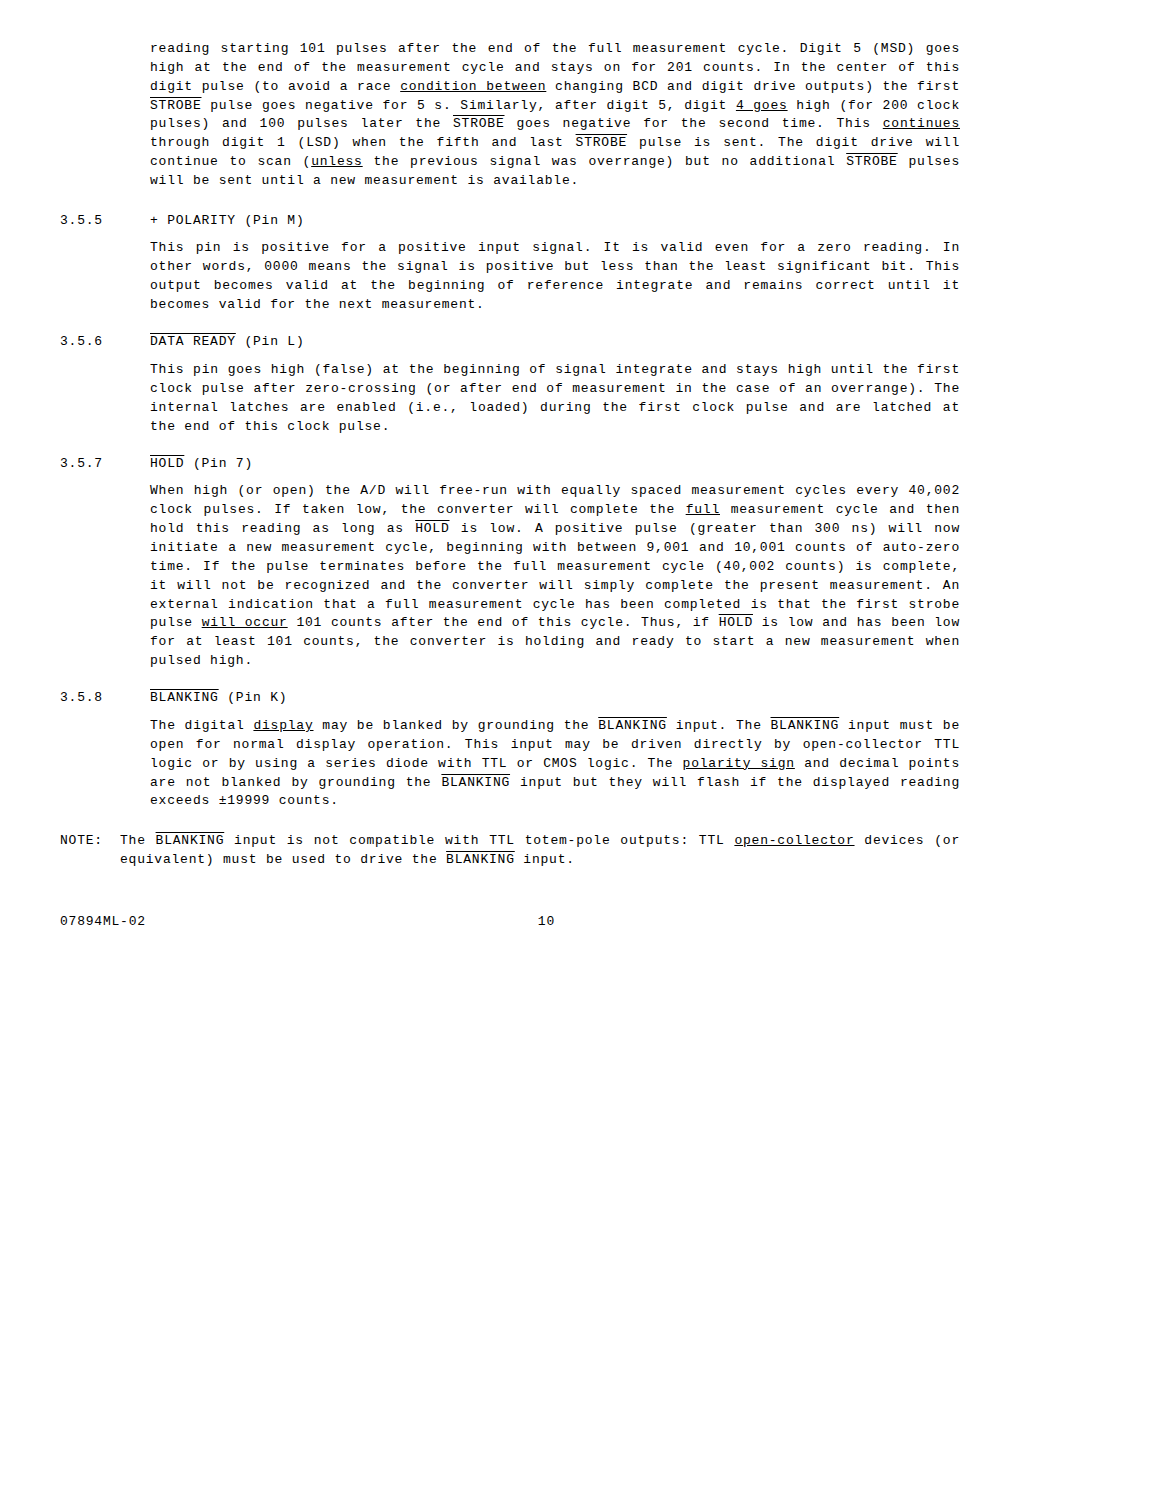reading starting 101 pulses after the end of the full measurement cycle. Digit 5 (MSD) goes high at the end of the measurement cycle and stays on for 201 counts. In the center of this digit pulse (to avoid a race condition between changing BCD and digit drive outputs) the first STROBE pulse goes negative for 5 s. Similarly, after digit 5, digit 4 goes high (for 200 clock pulses) and 100 pulses later the STROBE goes negative for the second time. This continues through digit 1 (LSD) when the fifth and last STROBE pulse is sent. The digit drive will continue to scan (unless the previous signal was overrange) but no additional STROBE pulses will be sent until a new measurement is available.
3.5.5 + POLARITY (Pin M)
This pin is positive for a positive input signal. It is valid even for a zero reading. In other words, 0000 means the signal is positive but less than the least significant bit. This output becomes valid at the beginning of reference integrate and remains correct until it becomes valid for the next measurement.
3.5.6 DATA READY (Pin L)
This pin goes high (false) at the beginning of signal integrate and stays high until the first clock pulse after zero-crossing (or after end of measurement in the case of an overrange). The internal latches are enabled (i.e., loaded) during the first clock pulse and are latched at the end of this clock pulse.
3.5.7 HOLD (Pin 7)
When high (or open) the A/D will free-run with equally spaced measurement cycles every 40,002 clock pulses. If taken low, the converter will complete the full measurement cycle and then hold this reading as long as HOLD is low. A positive pulse (greater than 300 ns) will now initiate a new measurement cycle, beginning with between 9,001 and 10,001 counts of auto-zero time. If the pulse terminates before the full measurement cycle (40,002 counts) is complete, it will not be recognized and the converter will simply complete the present measurement. An external indication that a full measurement cycle has been completed is that the first strobe pulse will occur 101 counts after the end of this cycle. Thus, if HOLD is low and has been low for at least 101 counts, the converter is holding and ready to start a new measurement when pulsed high.
3.5.8 BLANKING (Pin K)
The digital display may be blanked by grounding the BLANKING input. The BLANKING input must be open for normal display operation. This input may be driven directly by open-collector TTL logic or by using a series diode with TTL or CMOS logic. The polarity sign and decimal points are not blanked by grounding the BLANKING input but they will flash if the displayed reading exceeds ±19999 counts.
NOTE:
The BLANKING input is not compatible with TTL totem-pole outputs: TTL open-collector devices (or equivalent) must be used to drive the BLANKING input.
07894ML-02 10